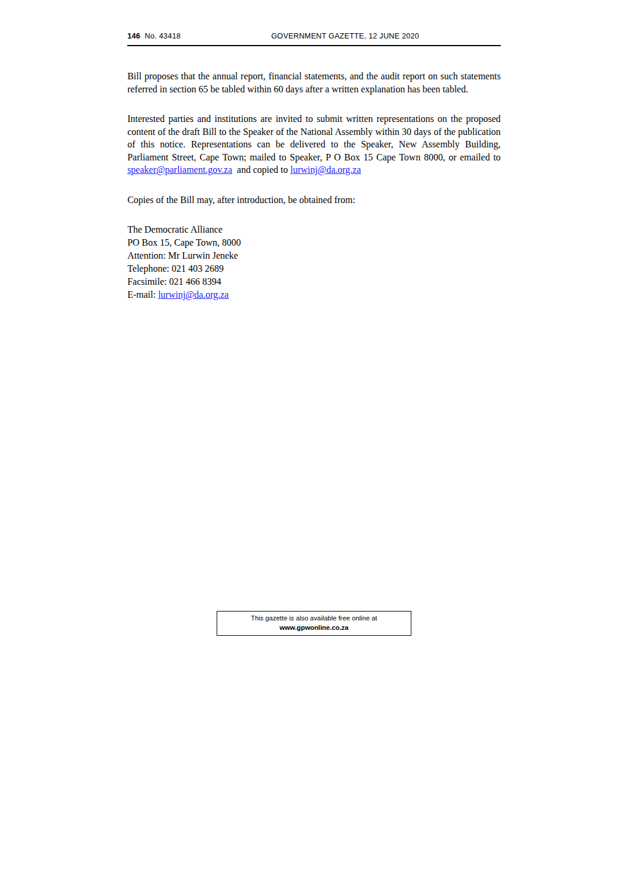146 No. 43418
GOVERNMENT GAZETTE, 12 JUNE 2020
Bill proposes that the annual report, financial statements, and the audit report on such statements referred in section 65 be tabled within 60 days after a written explanation has been tabled.
Interested parties and institutions are invited to submit written representations on the proposed content of the draft Bill to the Speaker of the National Assembly within 30 days of the publication of this notice. Representations can be delivered to the Speaker, New Assembly Building, Parliament Street, Cape Town; mailed to Speaker, P O Box 15 Cape Town 8000, or emailed to speaker@parliament.gov.za and copied to lurwinj@da.org.za
Copies of the Bill may, after introduction, be obtained from:
The Democratic Alliance
PO Box 15, Cape Town, 8000
Attention: Mr Lurwin Jeneke
Telephone: 021 403 2689
Facsimile: 021 466 8394
E-mail: lurwinj@da.org.za
This gazette is also available free online at www.gpwonline.co.za